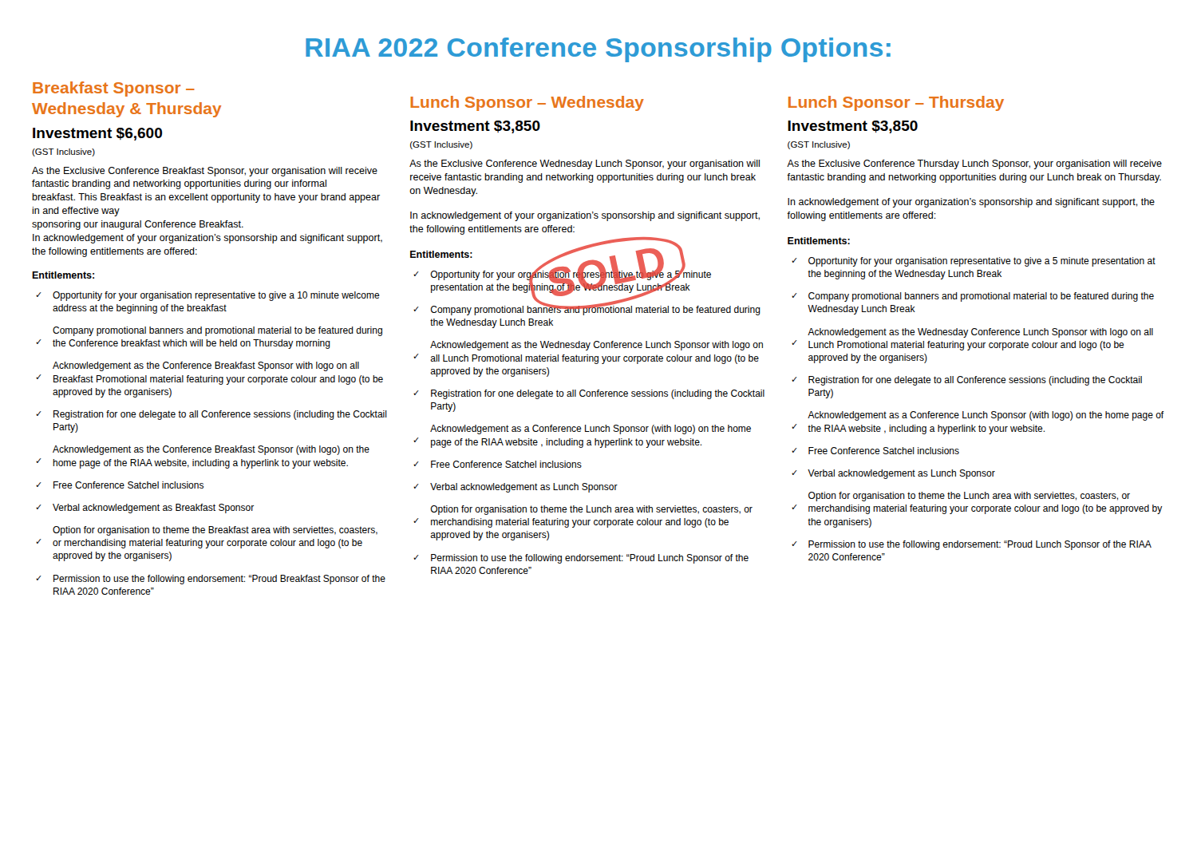RIAA 2022 Conference Sponsorship Options:
Breakfast Sponsor –
Wednesday & Thursday
Investment $6,600
(GST Inclusive)
As the Exclusive Conference Breakfast Sponsor, your organisation will receive fantastic branding and networking opportunities during our informal
breakfast. This Breakfast is an excellent opportunity to have your brand appear in and effective way
sponsoring our inaugural Conference Breakfast.
In acknowledgement of your organization’s sponsorship and significant support, the following entitlements are offered:
Entitlements:
Opportunity for your organisation representative to give a 10 minute welcome address at the beginning of the breakfast
Company promotional banners and promotional material to be featured during the Conference breakfast which will be held on Thursday morning
Acknowledgement as the Conference Breakfast Sponsor with logo on all Breakfast Promotional material featuring your corporate colour and logo (to be approved by the organisers)
Registration for one delegate to all Conference sessions (including the Cocktail Party)
Acknowledgement as the Conference Breakfast Sponsor (with logo) on the home page of the RIAA website, including a hyperlink to your website.
Free Conference Satchel inclusions
Verbal acknowledgement as Breakfast Sponsor
Option for organisation to theme the Breakfast area with serviettes, coasters, or merchandising material featuring your corporate colour and logo (to be approved by the organisers)
Permission to use the following endorsement: “Proud Breakfast Sponsor of the RIAA 2020 Conference”
Lunch Sponsor – Wednesday
Investment $3,850
(GST Inclusive)
As the Exclusive Conference Wednesday Lunch Sponsor, your organisation will receive fantastic branding and networking opportunities during our lunch break on Wednesday.
In acknowledgement of your organization’s sponsorship and significant support, the following entitlements are offered:
Entitlements:
Opportunity for your organisation representative to give a 5 minute presentation at the beginning of the Wednesday Lunch Break
Company promotional banners and promotional material to be featured during the Wednesday Lunch Break
Acknowledgement as the Wednesday Conference Lunch Sponsor with logo on all Lunch Promotional material featuring your corporate colour and logo (to be approved by the organisers)
Registration for one delegate to all Conference sessions (including the Cocktail Party)
Acknowledgement as a Conference Lunch Sponsor (with logo) on the home page of the RIAA website , including a hyperlink to your website.
Free Conference Satchel inclusions
Verbal acknowledgement as Lunch Sponsor
Option for organisation to theme the Lunch area with serviettes, coasters, or merchandising material featuring your corporate colour and logo (to be approved by the organisers)
Permission to use the following endorsement: “Proud Lunch Sponsor of the RIAA 2020 Conference”
SOLD
Lunch Sponsor – Thursday
Investment $3,850
(GST Inclusive)
As the Exclusive Conference Thursday Lunch Sponsor, your organisation will receive fantastic branding and networking opportunities during our Lunch break on Thursday.
In acknowledgement of your organization’s sponsorship and significant support, the following entitlements are offered:
Entitlements:
Opportunity for your organisation representative to give a 5 minute presentation at the beginning of the Wednesday Lunch Break
Company promotional banners and promotional material to be featured during the Wednesday Lunch Break
Acknowledgement as the Wednesday Conference Lunch Sponsor with logo on all Lunch Promotional material featuring your corporate colour and logo (to be approved by the organisers)
Registration for one delegate to all Conference sessions (including the Cocktail Party)
Acknowledgement as a Conference Lunch Sponsor (with logo) on the home page of the RIAA website , including a hyperlink to your website.
Free Conference Satchel inclusions
Verbal acknowledgement as Lunch Sponsor
Option for organisation to theme the Lunch area with serviettes, coasters, or merchandising material featuring your corporate colour and logo (to be approved by the organisers)
Permission to use the following endorsement: “Proud Lunch Sponsor of the RIAA 2020 Conference”